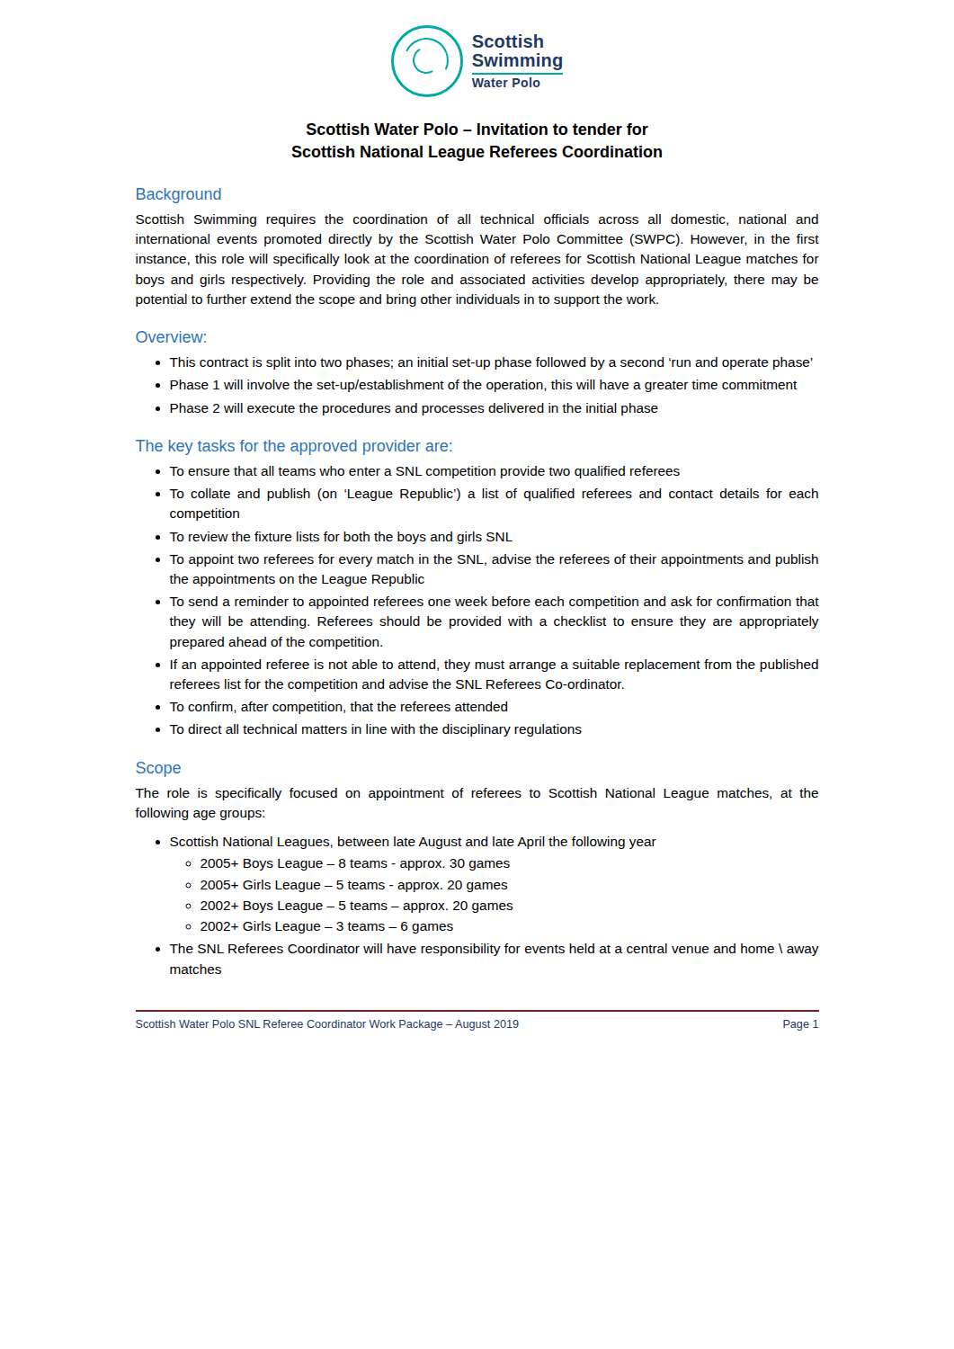Scottish
Swimming
Water Polo
Scottish Water Polo – Invitation to tender for
Scottish National League Referees Coordination
Background
Scottish Swimming requires the coordination of all technical officials across all domestic, national and international events promoted directly by the Scottish Water Polo Committee (SWPC). However, in the first instance, this role will specifically look at the coordination of referees for Scottish National League matches for boys and girls respectively. Providing the role and associated activities develop appropriately, there may be potential to further extend the scope and bring other individuals in to support the work.
Overview:
This contract is split into two phases; an initial set-up phase followed by a second ‘run and operate phase’
Phase 1 will involve the set-up/establishment of the operation, this will have a greater time commitment
Phase 2 will execute the procedures and processes delivered in the initial phase
The key tasks for the approved provider are:
To ensure that all teams who enter a SNL competition provide two qualified referees
To collate and publish (on ‘League Republic’) a list of qualified referees and contact details for each competition
To review the fixture lists for both the boys and girls SNL
To appoint two referees for every match in the SNL, advise the referees of their appointments and publish the appointments on the League Republic
To send a reminder to appointed referees one week before each competition and ask for confirmation that they will be attending. Referees should be provided with a checklist to ensure they are appropriately prepared ahead of the competition.
If an appointed referee is not able to attend, they must arrange a suitable replacement from the published referees list for the competition and advise the SNL Referees Co-ordinator.
To confirm, after competition, that the referees attended
To direct all technical matters in line with the disciplinary regulations
Scope
The role is specifically focused on appointment of referees to Scottish National League matches, at the following age groups:
Scottish National Leagues, between late August and late April the following year
2005+ Boys League – 8 teams - approx. 30 games
2005+ Girls League – 5 teams - approx. 20 games
2002+ Boys League – 5 teams – approx. 20 games
2002+ Girls League – 3 teams – 6 games
The SNL Referees Coordinator will have responsibility for events held at a central venue and home \ away matches
Scottish Water Polo SNL Referee Coordinator Work Package – August 2019
Page 1